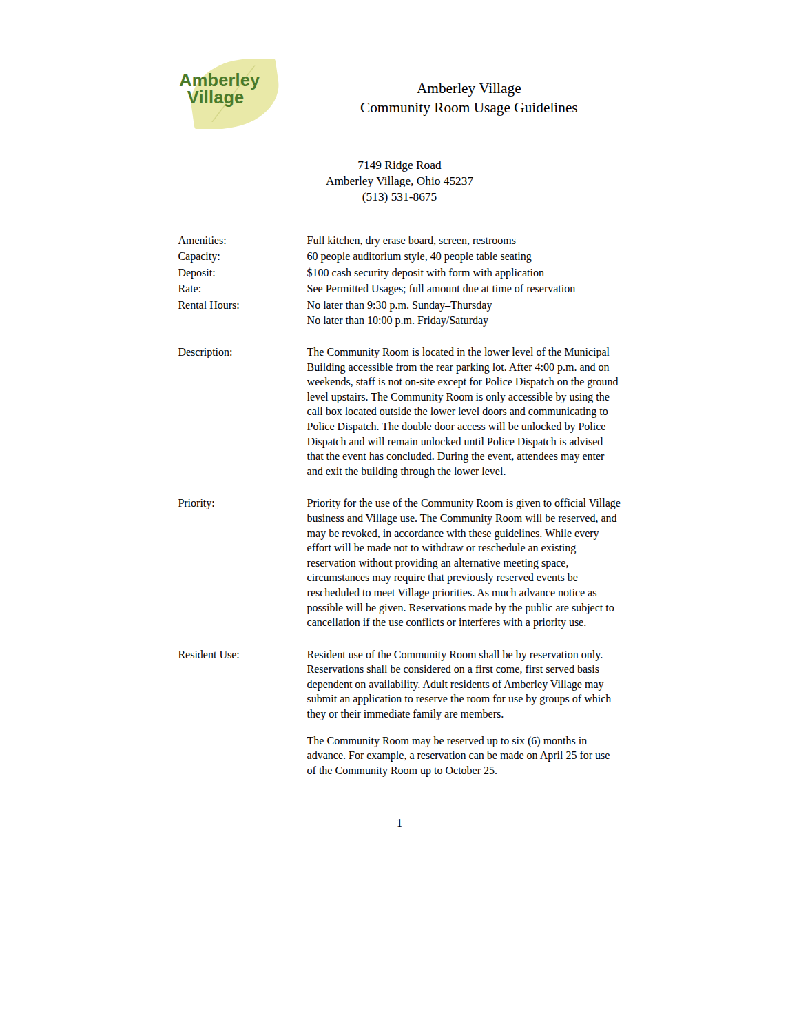Amberley Village
Amberley Village
Community Room Usage Guidelines
7149 Ridge Road
Amberley Village, Ohio 45237
(513) 531-8675
| Amenities: | Full kitchen, dry erase board, screen, restrooms |
| Capacity: | 60 people auditorium style, 40 people table seating |
| Deposit: | $100 cash security deposit with form with application |
| Rate: | See Permitted Usages; full amount due at time of reservation |
| Rental Hours: | No later than 9:30 p.m. Sunday–Thursday No later than 10:00 p.m. Friday/Saturday |
| Description: | The Community Room is located in the lower level of the Municipal Building accessible from the rear parking lot. After 4:00 p.m. and on weekends, staff is not on-site except for Police Dispatch on the ground level upstairs. The Community Room is only accessible by using the call box located outside the lower level doors and communicating to Police Dispatch. The double door access will be unlocked by Police Dispatch and will remain unlocked until Police Dispatch is advised that the event has concluded. During the event, attendees may enter and exit the building through the lower level. |
| Priority: | Priority for the use of the Community Room is given to official Village business and Village use. The Community Room will be reserved, and may be revoked, in accordance with these guidelines. While every effort will be made not to withdraw or reschedule an existing reservation without providing an alternative meeting space, circumstances may require that previously reserved events be rescheduled to meet Village priorities. As much advance notice as possible will be given. Reservations made by the public are subject to cancellation if the use conflicts or interferes with a priority use. |
| Resident Use: | Resident use of the Community Room shall be by reservation only. Reservations shall be considered on a first come, first served basis dependent on availability. Adult residents of Amberley Village may submit an application to reserve the room for use by groups of which they or their immediate family are members. The Community Room may be reserved up to six (6) months in advance. For example, a reservation can be made on April 25 for use of the Community Room up to October 25. |
1